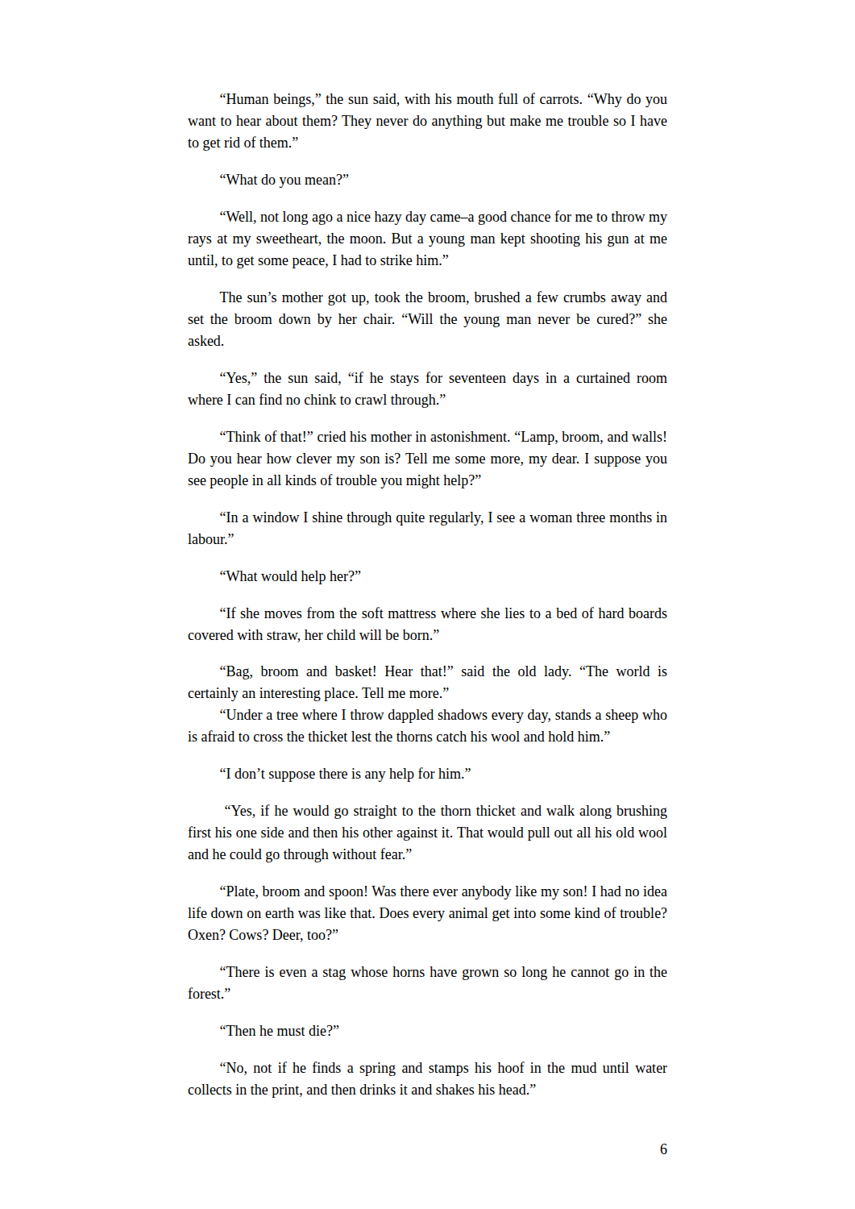“Human beings,” the sun said, with his mouth full of carrots. “Why do you want to hear about them? They never do anything but make me trouble so I have to get rid of them.”
“What do you mean?”
“Well, not long ago a nice hazy day came–a good chance for me to throw my rays at my sweetheart, the moon. But a young man kept shooting his gun at me until, to get some peace, I had to strike him.”
The sun’s mother got up, took the broom, brushed a few crumbs away and set the broom down by her chair. “Will the young man never be cured?” she asked.
“Yes,” the sun said, “if he stays for seventeen days in a curtained room where I can find no chink to crawl through.”
“Think of that!” cried his mother in astonishment. “Lamp, broom, and walls! Do you hear how clever my son is? Tell me some more, my dear. I suppose you see people in all kinds of trouble you might help?”
“In a window I shine through quite regularly, I see a woman three months in labour.”
“What would help her?”
“If she moves from the soft mattress where she lies to a bed of hard boards covered with straw, her child will be born.”
“Bag, broom and basket! Hear that!” said the old lady. “The world is certainly an interesting place. Tell me more.”
“Under a tree where I throw dappled shadows every day, stands a sheep who is afraid to cross the thicket lest the thorns catch his wool and hold him.”
“I don’t suppose there is any help for him.”
“Yes, if he would go straight to the thorn thicket and walk along brushing first his one side and then his other against it. That would pull out all his old wool and he could go through without fear.”
“Plate, broom and spoon! Was there ever anybody like my son! I had no idea life down on earth was like that. Does every animal get into some kind of trouble? Oxen? Cows? Deer, too?”
“There is even a stag whose horns have grown so long he cannot go in the forest.”
“Then he must die?”
“No, not if he finds a spring and stamps his hoof in the mud until water collects in the print, and then drinks it and shakes his head.”
6